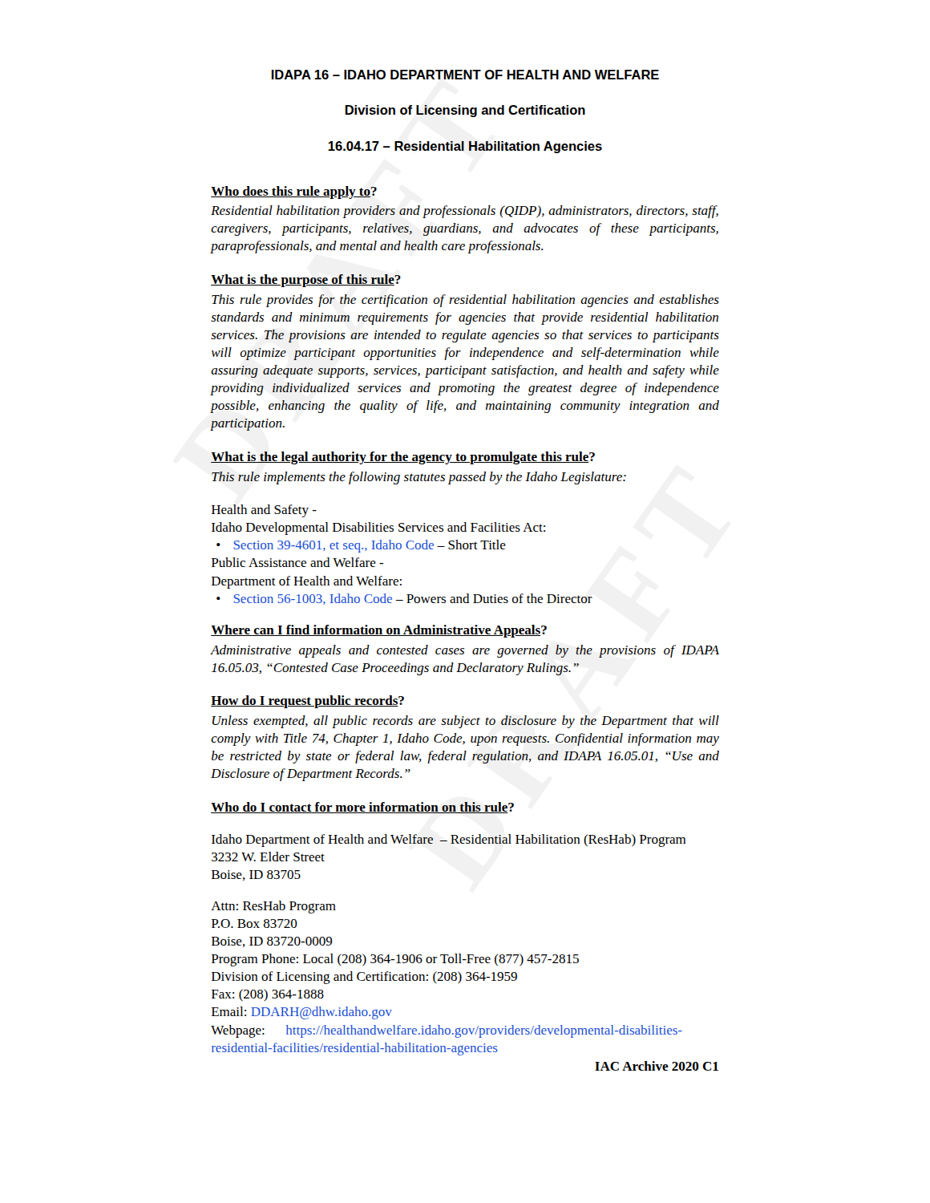DRAFT DRAFT
IDAPA 16 – IDAHO DEPARTMENT OF HEALTH AND WELFARE
Division of Licensing and Certification
16.04.17 – Residential Habilitation Agencies
Who does this rule apply to?
Residential habilitation providers and professionals (QIDP), administrators, directors, staff, caregivers, participants, relatives, guardians, and advocates of these participants, paraprofessionals, and mental and health care professionals.
What is the purpose of this rule?
This rule provides for the certification of residential habilitation agencies and establishes standards and minimum requirements for agencies that provide residential habilitation services. The provisions are intended to regulate agencies so that services to participants will optimize participant opportunities for independence and self-determination while assuring adequate supports, services, participant satisfaction, and health and safety while providing individualized services and promoting the greatest degree of independence possible, enhancing the quality of life, and maintaining community integration and participation.
What is the legal authority for the agency to promulgate this rule?
This rule implements the following statutes passed by the Idaho Legislature:
Health and Safety -
Idaho Developmental Disabilities Services and Facilities Act:
Section 39-4601, et seq., Idaho Code – Short Title
Public Assistance and Welfare -
Department of Health and Welfare:
Section 56-1003, Idaho Code – Powers and Duties of the Director
Where can I find information on Administrative Appeals?
Administrative appeals and contested cases are governed by the provisions of IDAPA 16.05.03, “Contested Case Proceedings and Declaratory Rulings.”
How do I request public records?
Unless exempted, all public records are subject to disclosure by the Department that will comply with Title 74, Chapter 1, Idaho Code, upon requests. Confidential information may be restricted by state or federal law, federal regulation, and IDAPA 16.05.01, “Use and Disclosure of Department Records.”
Who do I contact for more information on this rule?
Idaho Department of Health and Welfare – Residential Habilitation (ResHab) Program
3232 W. Elder Street
Boise, ID 83705
Attn: ResHab Program
P.O. Box 83720
Boise, ID 83720-0009
Program Phone: Local (208) 364-1906 or Toll-Free (877) 457-2815
Division of Licensing and Certification: (208) 364-1959
Fax: (208) 364-1888
Email: DDARH@dhw.idaho.gov
Webpage: https://healthandwelfare.idaho.gov/providers/developmental-disabilities-residential-facilities/residential-habilitation-agencies
IAC Archive 2020 C1